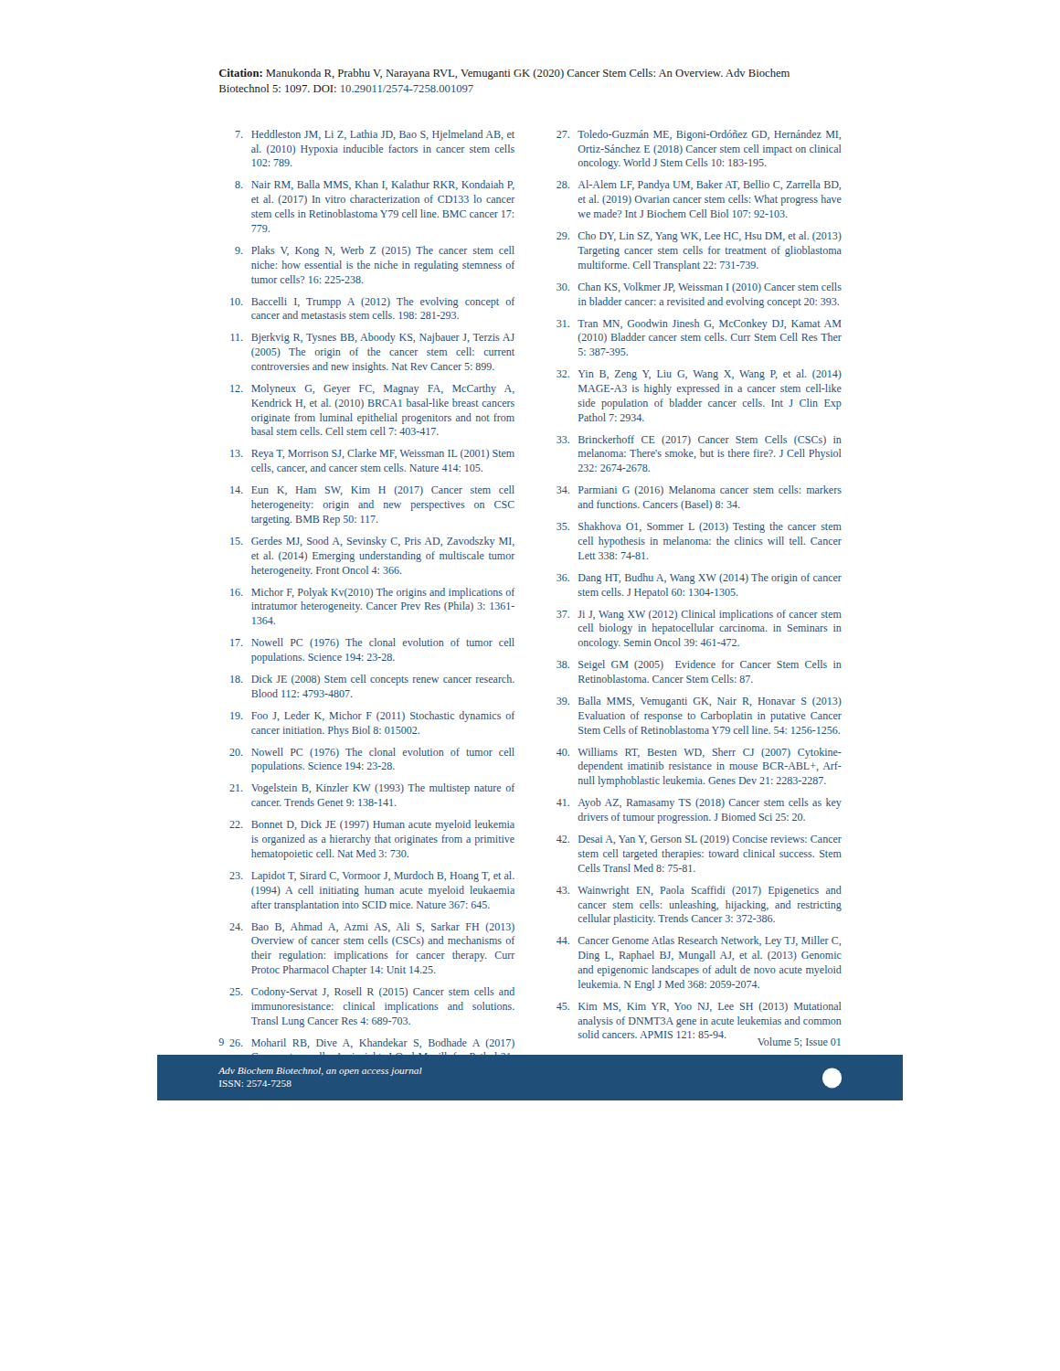Citation: Manukonda R, Prabhu V, Narayana RVL, Vemuganti GK (2020) Cancer Stem Cells: An Overview. Adv Biochem Biotechnol 5: 1097. DOI: 10.29011/2574-7258.001097
7. Heddleston JM, Li Z, Lathia JD, Bao S, Hjelmeland AB, et al. (2010) Hypoxia inducible factors in cancer stem cells 102: 789.
8. Nair RM, Balla MMS, Khan I, Kalathur RKR, Kondaiah P, et al. (2017) In vitro characterization of CD133 lo cancer stem cells in Retinoblastoma Y79 cell line. BMC cancer 17: 779.
9. Plaks V, Kong N, Werb Z (2015) The cancer stem cell niche: how essential is the niche in regulating stemness of tumor cells? 16: 225-238.
10. Baccelli I, Trumpp A (2012) The evolving concept of cancer and metastasis stem cells. 198: 281-293.
11. Bjerkvig R, Tysnes BB, Aboody KS, Najbauer J, Terzis AJ (2005) The origin of the cancer stem cell: current controversies and new insights. Nat Rev Cancer 5: 899.
12. Molyneux G, Geyer FC, Magnay FA, McCarthy A, Kendrick H, et al. (2010) BRCA1 basal-like breast cancers originate from luminal epithelial progenitors and not from basal stem cells. Cell stem cell 7: 403-417.
13. Reya T, Morrison SJ, Clarke MF, Weissman IL (2001) Stem cells, cancer, and cancer stem cells. Nature 414: 105.
14. Eun K, Ham SW, Kim H (2017) Cancer stem cell heterogeneity: origin and new perspectives on CSC targeting. BMB Rep 50: 117.
15. Gerdes MJ, Sood A, Sevinsky C, Pris AD, Zavodszky MI, et al. (2014) Emerging understanding of multiscale tumor heterogeneity. Front Oncol 4: 366.
16. Michor F, Polyak Kv(2010) The origins and implications of intratumor heterogeneity. Cancer Prev Res (Phila) 3: 1361-1364.
17. Nowell PC (1976) The clonal evolution of tumor cell populations. Science 194: 23-28.
18. Dick JE (2008) Stem cell concepts renew cancer research. Blood 112: 4793-4807.
19. Foo J, Leder K, Michor F (2011) Stochastic dynamics of cancer initiation. Phys Biol 8: 015002.
20. Nowell PC (1976) The clonal evolution of tumor cell populations. Science 194: 23-28.
21. Vogelstein B, Kinzler KW (1993) The multistep nature of cancer. Trends Genet 9: 138-141.
22. Bonnet D, Dick JE (1997) Human acute myeloid leukemia is organized as a hierarchy that originates from a primitive hematopoietic cell. Nat Med 3: 730.
23. Lapidot T, Sirard C, Vormoor J, Murdoch B, Hoang T, et al. (1994) A cell initiating human acute myeloid leukaemia after transplantation into SCID mice. Nature 367: 645.
24. Bao B, Ahmad A, Azmi AS, Ali S, Sarkar FH (2013) Overview of cancer stem cells (CSCs) and mechanisms of their regulation: implications for cancer therapy. Curr Protoc Pharmacol Chapter 14: Unit 14.25.
25. Codony-Servat J, Rosell R (2015) Cancer stem cells and immunoresistance: clinical implications and solutions. Transl Lung Cancer Res 4: 689-703.
26. Moharil RB, Dive A, Khandekar S, Bodhade A (2017) Cancer stem cells: An insight. J Oral Maxillofac Pathol 21: 463.
27. Toledo-Guzmán ME, Bigoni-Ordóñez GD, Hernández MI, Ortiz-Sánchez E (2018) Cancer stem cell impact on clinical oncology. World J Stem Cells 10: 183-195.
28. Al-Alem LF, Pandya UM, Baker AT, Bellio C, Zarrella BD, et al. (2019) Ovarian cancer stem cells: What progress have we made? Int J Biochem Cell Biol 107: 92-103.
29. Cho DY, Lin SZ, Yang WK, Lee HC, Hsu DM, et al. (2013) Targeting cancer stem cells for treatment of glioblastoma multiforme. Cell Transplant 22: 731-739.
30. Chan KS, Volkmer JP, Weissman I (2010) Cancer stem cells in bladder cancer: a revisited and evolving concept 20: 393.
31. Tran MN, Goodwin Jinesh G, McConkey DJ, Kamat AM (2010) Bladder cancer stem cells. Curr Stem Cell Res Ther 5: 387-395.
32. Yin B, Zeng Y, Liu G, Wang X, Wang P, et al. (2014) MAGE-A3 is highly expressed in a cancer stem cell-like side population of bladder cancer cells. Int J Clin Exp Pathol 7: 2934.
33. Brinckerhoff CE (2017) Cancer Stem Cells (CSCs) in melanoma: There's smoke, but is there fire?. J Cell Physiol 232: 2674-2678.
34. Parmiani G (2016) Melanoma cancer stem cells: markers and functions. Cancers (Basel) 8: 34.
35. Shakhova O1, Sommer L (2013) Testing the cancer stem cell hypothesis in melanoma: the clinics will tell. Cancer Lett 338: 74-81.
36. Dang HT, Budhu A, Wang XW (2014) The origin of cancer stem cells. J Hepatol 60: 1304-1305.
37. Ji J, Wang XW (2012) Clinical implications of cancer stem cell biology in hepatocellular carcinoma. in Seminars in oncology. Semin Oncol 39: 461-472.
38. Seigel GM (2005) Evidence for Cancer Stem Cells in Retinoblastoma. Cancer Stem Cells: 87.
39. Balla MMS, Vemuganti GK, Nair R, Honavar S (2013) Evaluation of response to Carboplatin in putative Cancer Stem Cells of Retinoblastoma Y79 cell line. 54: 1256-1256.
40. Williams RT, Besten WD, Sherr CJ (2007) Cytokine-dependent imatinib resistance in mouse BCR-ABL+, Arf-null lymphoblastic leukemia. Genes Dev 21: 2283-2287.
41. Ayob AZ, Ramasamy TS (2018) Cancer stem cells as key drivers of tumour progression. J Biomed Sci 25: 20.
42. Desai A, Yan Y, Gerson SL (2019) Concise reviews: Cancer stem cell targeted therapies: toward clinical success. Stem Cells Transl Med 8: 75-81.
43. Wainwright EN, Paola Scaffidi (2017) Epigenetics and cancer stem cells: unleashing, hijacking, and restricting cellular plasticity. Trends Cancer 3: 372-386.
44. Cancer Genome Atlas Research Network, Ley TJ, Miller C, Ding L, Raphael BJ, Mungall AJ, et al. (2013) Genomic and epigenomic landscapes of adult de novo acute myeloid leukemia. N Engl J Med 368: 2059-2074.
45. Kim MS, Kim YR, Yoo NJ, Lee SH (2013) Mutational analysis of DNMT3A gene in acute leukemias and common solid cancers. APMIS 121: 85-94.
9 Volume 5; Issue 01
Adv Biochem Biotechnol, an open access journal
ISSN: 2574-7258